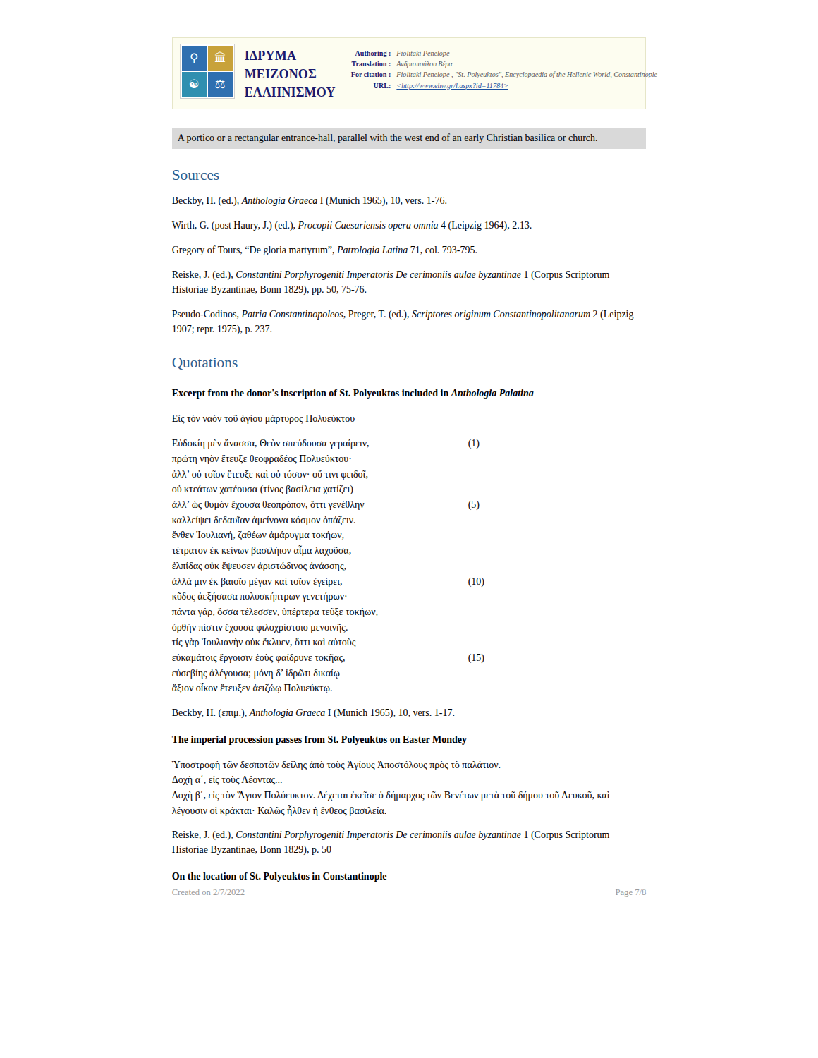⚲
🏛
☯
⚖
ΙΔΡΥΜΑ ΜΕΙΖΟΝΟΣ ΕΛΛΗΝΙΣΜΟΥ
| Authoring : | Fiolitaki Penelope |
| Translation : | Ανδριοπούλου Βέρα |
| For citation : | Fiolitaki Penelope , "St. Polyeuktos", Encyclopaedia of the Hellenic World, Constantinople |
| URL: | <http://www.ehw.gr/l.aspx?id=11784> |
A portico or a rectangular entrance-hall, parallel with the west end of an early Christian basilica or church.
Sources
Beckby, H. (ed.), Anthologia Graeca I (Munich 1965), 10, vers. 1-76.
Wirth, G. (post Haury, J.) (ed.), Procopii Caesariensis opera omnia 4 (Leipzig 1964), 2.13.
Gregory of Tours, “De gloria martyrum”, Patrologia Latina 71, col. 793-795.
Reiske, J. (ed.), Constantini Porphyrogeniti Imperatoris De cerimoniis aulae byzantinae 1 (Corpus Scriptorum Historiae Byzantinae, Bonn 1829), pp. 50, 75-76.
Pseudo-Codinos, Patria Constantinopoleos, Preger, T. (ed.), Scriptores originum Constantinopolitanarum 2 (Leipzig 1907; repr. 1975), p. 237.
Quotations
Excerpt from the donor's inscription of St. Polyeuktos included in Anthologia Palatina
Εἰς τὸν ναὸν τοῦ ἁγίου μάρτυρος Πολυεύκτου
Εὐδοκίη μὲν ἄνασσα, Θεὸν σπεύδουσα γεραίρειν,(1)
πρώτη νηὸν ἔτευξε θεοφραδέος Πολυεύκτου·
ἀλλ’ οὐ τοῖον ἔτευξε καὶ οὐ τόσον· οὔ τινι φειδοῖ,
οὐ κτεάτων χατέουσα (τίνος βασίλεια χατίζει)
ἀλλ’ ὡς θυμὸν ἔχουσα θεοπρόπον, ὅττι γενέθλην(5)
καλλείψει δεδαυῖαν ἀμείνονα κόσμον ὀπάζειν.
ἔνθεν Ἰουλιανή, ζαθέων ἀμάρυγμα τοκήων,
τέτρατον ἐκ κείνων βασιλήιον αἷμα λαχοῦσα,
ἐλπίδας οὐκ ἔψευσεν ἀριστώδινος ἀνάσσης,
ἀλλά μιν ἐκ βαιοῖο μέγαν καὶ τοῖον ἐγείρει,(10)
κῦδος ἀεξήσασα πολυσκήπτρων γενετήρων·
πάντα γάρ, ὅσσα τέλεσσεν, ὑπέρτερα τεῦξε τοκήων,
ὀρθὴν πίστιν ἔχουσα φιλοχρίστοιο μενοινῆς.
τίς γὰρ Ἰουλιανὴν οὐκ ἔκλυεν, ὅττι καὶ αὐτοὺς
εὐκαμάτοις ἔργοισιν ἑοὺς φαίδρυνε τοκῆας,(15)
εὐσεβίης ἀλέγουσα; μόνη δ’ ἱδρῶτι δικαίῳ
ἄξιον οἶκον ἔτευξεν ἀειζώῳ Πολυεύκτῳ.
Beckby, H. (επιμ.), Anthologia Graeca I (Munich 1965), 10, vers. 1-17.
The imperial procession passes from St. Polyeuktos on Easter Mondey
Ὑποστροφὴ τῶν δεσποτῶν δείλης ἀπὸ τοὺς Ἁγίους Ἀποστόλους πρὸς τὸ παλάτιον.
Δοχὴ α΄, εἰς τοὺς Λέοντας...
Δοχὴ β΄, εἰς τὸν Ἅγιον Πολύευκτον. Δέχεται ἐκεῖσε ὁ δήμαρχος τῶν Βενέτων μετὰ τοῦ δήμου τοῦ Λευκοῦ, καὶ λέγουσιν οἱ κράκται· Καλῶς ἦλθεν ἡ ἔνθεος βασιλεία.
Reiske, J. (ed.), Constantini Porphyrogeniti Imperatoris De cerimoniis aulae byzantinae 1 (Corpus Scriptorum Historiae Byzantinae, Bonn 1829), p. 50
On the location of St. Polyeuktos in Constantinople
Created on 2/7/2022
Page 7/8